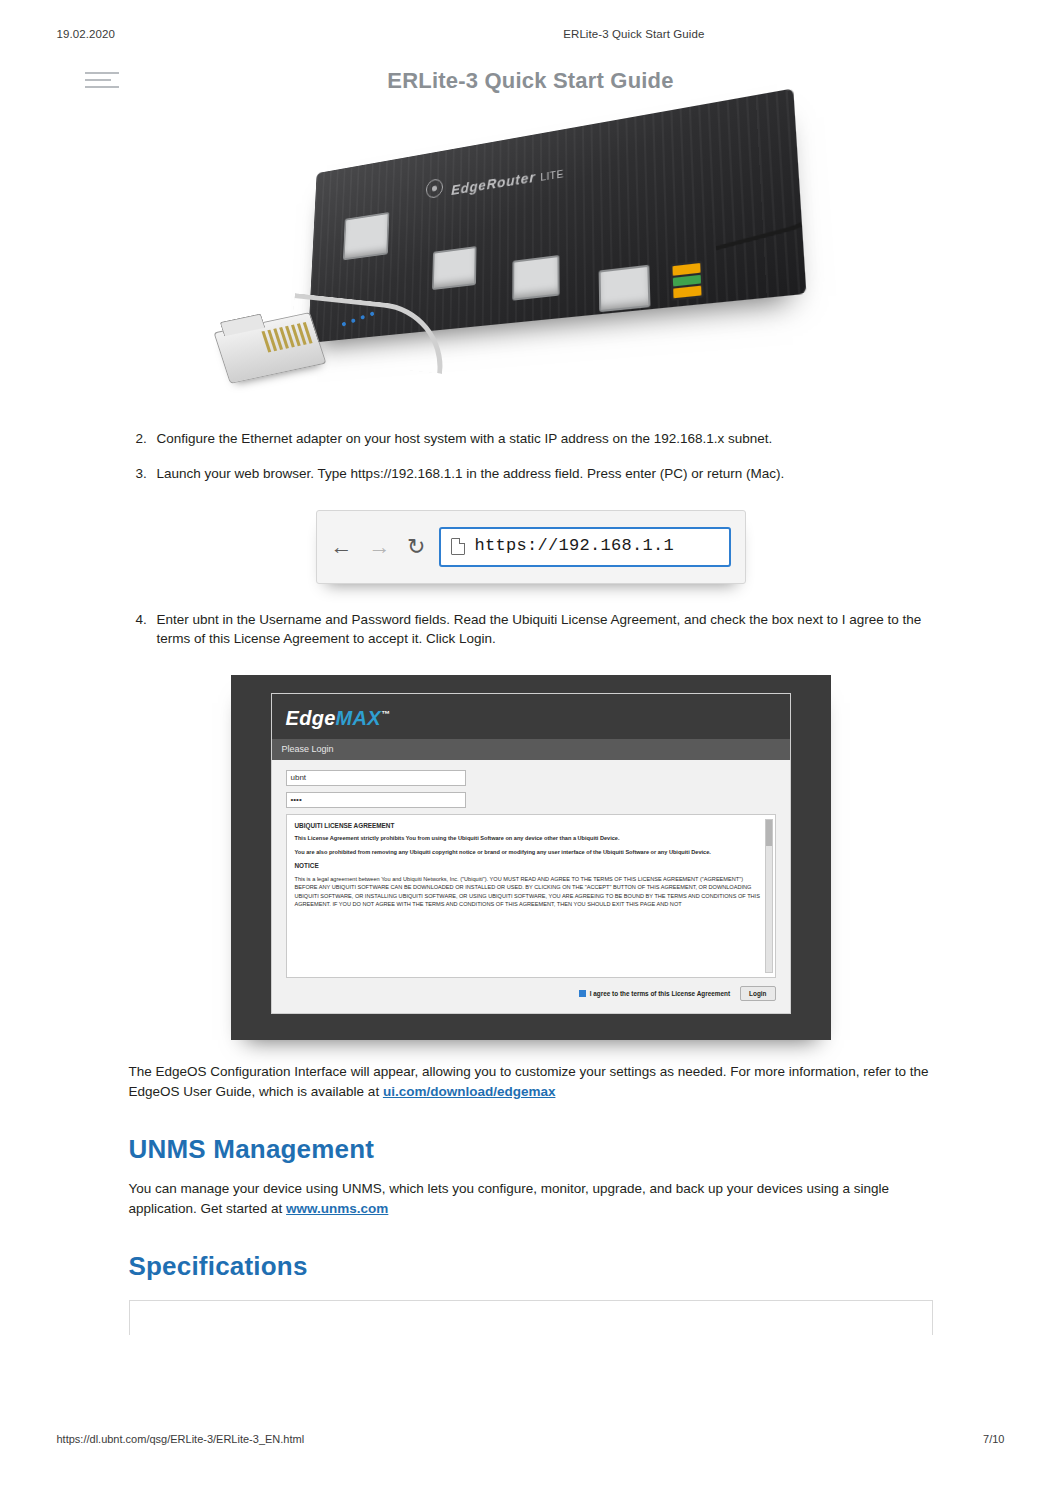19.02.2020
ERLite-3 Quick Start Guide
ERLite-3 Quick Start Guide
EdgeRouter LITE
RESET
Configure the Ethernet adapter on your host system with a static IP address on the 192.168.1.x subnet.
Launch your web browser. Type https://192.168.1.1 in the address field. Press enter (PC) or return (Mac).
← → ↻
https://192.168.1.1
Enter ubnt in the Username and Password fields. Read the Ubiquiti License Agreement, and check the box next to I agree to the terms of this License Agreement to accept it. Click Login.
EdgeMAX™
Please Login
ubnt
••••
UBIQUITI LICENSE AGREEMENT
This License Agreement strictly prohibits You from using the Ubiquiti Software on any device other than a Ubiquiti Device.
You are also prohibited from removing any Ubiquiti copyright notice or brand or modifying any user interface of the Ubiquiti Software or any Ubiquiti Device.
NOTICE
This is a legal agreement between You and Ubiquiti Networks, Inc. ("Ubiquiti"). YOU MUST READ AND AGREE TO THE TERMS OF THIS LICENSE AGREEMENT ("AGREEMENT") BEFORE ANY UBIQUITI SOFTWARE CAN BE DOWNLOADED OR INSTALLED OR USED. BY CLICKING ON THE "ACCEPT" BUTTON OF THIS AGREEMENT, OR DOWNLOADING UBIQUITI SOFTWARE, OR INSTALLING UBIQUITI SOFTWARE, OR USING UBIQUITI SOFTWARE, YOU ARE AGREEING TO BE BOUND BY THE TERMS AND CONDITIONS OF THIS AGREEMENT. IF YOU DO NOT AGREE WITH THE TERMS AND CONDITIONS OF THIS AGREEMENT, THEN YOU SHOULD EXIT THIS PAGE AND NOT
I agree to the terms of this License Agreement Login
The EdgeOS Configuration Interface will appear, allowing you to customize your settings as needed. For more information, refer to the EdgeOS User Guide, which is available at ui.com/download/edgemax
UNMS Management
You can manage your device using UNMS, which lets you configure, monitor, upgrade, and back up your devices using a single application. Get started at www.unms.com
Specifications
https://dl.ubnt.com/qsg/ERLite-3/ERLite-3_EN.html
7/10